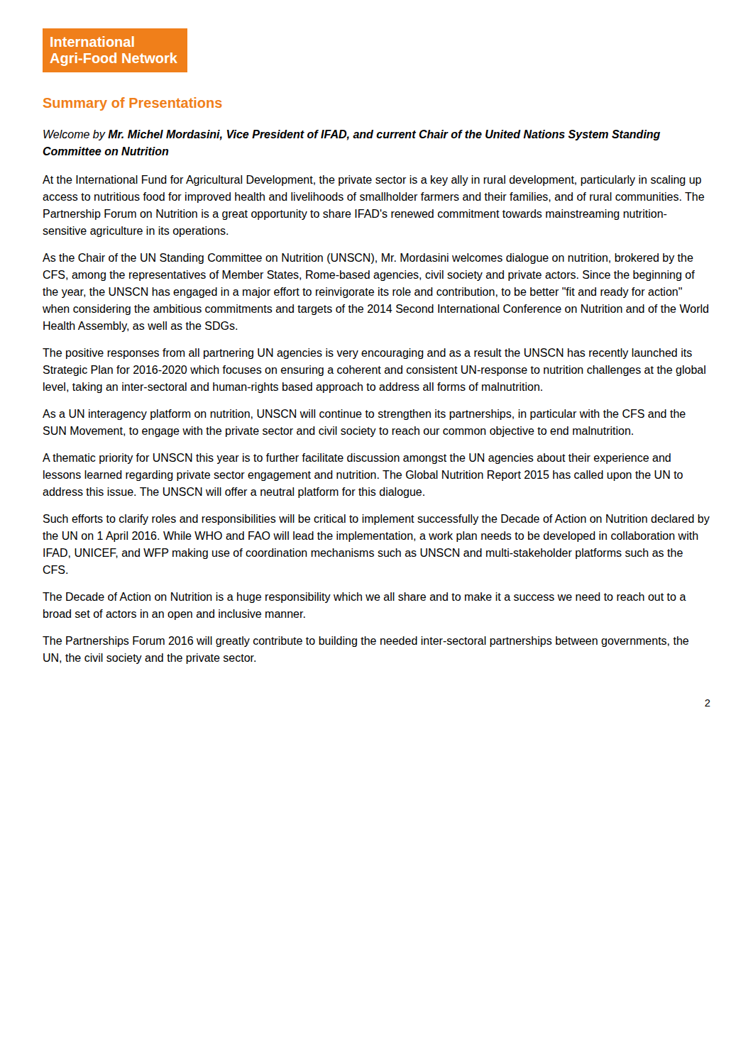International Agri-Food Network
Summary of Presentations
Welcome by Mr. Michel Mordasini, Vice President of IFAD, and current Chair of the United Nations System Standing Committee on Nutrition
At the International Fund for Agricultural Development, the private sector is a key ally in rural development, particularly in scaling up access to nutritious food for improved health and livelihoods of smallholder farmers and their families, and of rural communities. The Partnership Forum on Nutrition is a great opportunity to share IFAD's renewed commitment towards mainstreaming nutrition-sensitive agriculture in its operations.
As the Chair of the UN Standing Committee on Nutrition (UNSCN), Mr. Mordasini welcomes dialogue on nutrition, brokered by the CFS, among the representatives of Member States, Rome-based agencies, civil society and private actors. Since the beginning of the year, the UNSCN has engaged in a major effort to reinvigorate its role and contribution, to be better "fit and ready for action" when considering the ambitious commitments and targets of the 2014 Second International Conference on Nutrition and of the World Health Assembly, as well as the SDGs.
The positive responses from all partnering UN agencies is very encouraging and as a result the UNSCN has recently launched its Strategic Plan for 2016-2020 which focuses on ensuring a coherent and consistent UN-response to nutrition challenges at the global level, taking an inter-sectoral and human-rights based approach to address all forms of malnutrition.
As a UN interagency platform on nutrition, UNSCN will continue to strengthen its partnerships, in particular with the CFS and the SUN Movement, to engage with the private sector and civil society to reach our common objective to end malnutrition.
A thematic priority for UNSCN this year is to further facilitate discussion amongst the UN agencies about their experience and lessons learned regarding private sector engagement and nutrition. The Global Nutrition Report 2015 has called upon the UN to address this issue. The UNSCN will offer a neutral platform for this dialogue.
Such efforts to clarify roles and responsibilities will be critical to implement successfully the Decade of Action on Nutrition declared by the UN on 1 April 2016. While WHO and FAO will lead the implementation, a work plan needs to be developed in collaboration with IFAD, UNICEF, and WFP making use of coordination mechanisms such as UNSCN and multi-stakeholder platforms such as the CFS.
The Decade of Action on Nutrition is a huge responsibility which we all share and to make it a success we need to reach out to a broad set of actors in an open and inclusive manner.
The Partnerships Forum 2016 will greatly contribute to building the needed inter-sectoral partnerships between governments, the UN, the civil society and the private sector.
2